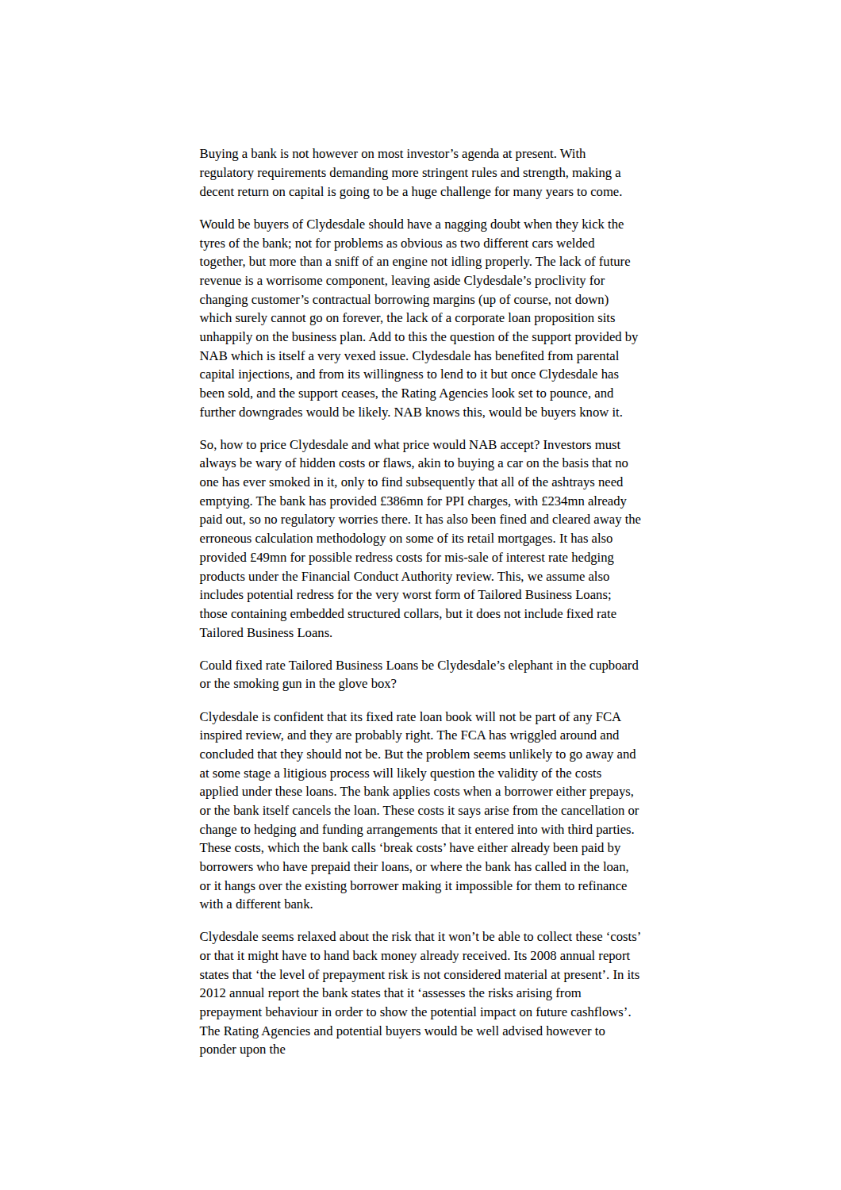Buying a bank is not however on most investor’s agenda at present. With regulatory requirements demanding more stringent rules and strength, making a decent return on capital is going to be a huge challenge for many years to come.
Would be buyers of Clydesdale should have a nagging doubt when they kick the tyres of the bank; not for problems as obvious as two different cars welded together, but more than a sniff of an engine not idling properly. The lack of future revenue is a worrisome component, leaving aside Clydesdale’s proclivity for changing customer’s contractual borrowing margins (up of course, not down) which surely cannot go on forever, the lack of a corporate loan proposition sits unhappily on the business plan. Add to this the question of the support provided by NAB which is itself a very vexed issue. Clydesdale has benefited from parental capital injections, and from its willingness to lend to it but once Clydesdale has been sold, and the support ceases, the Rating Agencies look set to pounce, and further downgrades would be likely. NAB knows this, would be buyers know it.
So, how to price Clydesdale and what price would NAB accept? Investors must always be wary of hidden costs or flaws, akin to buying a car on the basis that no one has ever smoked in it, only to find subsequently that all of the ashtrays need emptying. The bank has provided £386mn for PPI charges, with £234mn already paid out, so no regulatory worries there. It has also been fined and cleared away the erroneous calculation methodology on some of its retail mortgages. It has also provided £49mn for possible redress costs for mis-sale of interest rate hedging products under the Financial Conduct Authority review. This, we assume also includes potential redress for the very worst form of Tailored Business Loans; those containing embedded structured collars, but it does not include fixed rate Tailored Business Loans.
Could fixed rate Tailored Business Loans be Clydesdale’s elephant in the cupboard or the smoking gun in the glove box?
Clydesdale is confident that its fixed rate loan book will not be part of any FCA inspired review, and they are probably right. The FCA has wriggled around and concluded that they should not be. But the problem seems unlikely to go away and at some stage a litigious process will likely question the validity of the costs applied under these loans. The bank applies costs when a borrower either prepays, or the bank itself cancels the loan. These costs it says arise from the cancellation or change to hedging and funding arrangements that it entered into with third parties. These costs, which the bank calls ‘break costs’ have either already been paid by borrowers who have prepaid their loans, or where the bank has called in the loan, or it hangs over the existing borrower making it impossible for them to refinance with a different bank.
Clydesdale seems relaxed about the risk that it won’t be able to collect these ‘costs’ or that it might have to hand back money already received. Its 2008 annual report states that ‘the level of prepayment risk is not considered material at present’. In its 2012 annual report the bank states that it ‘assesses the risks arising from prepayment behaviour in order to show the potential impact on future cashflows’. The Rating Agencies and potential buyers would be well advised however to ponder upon the